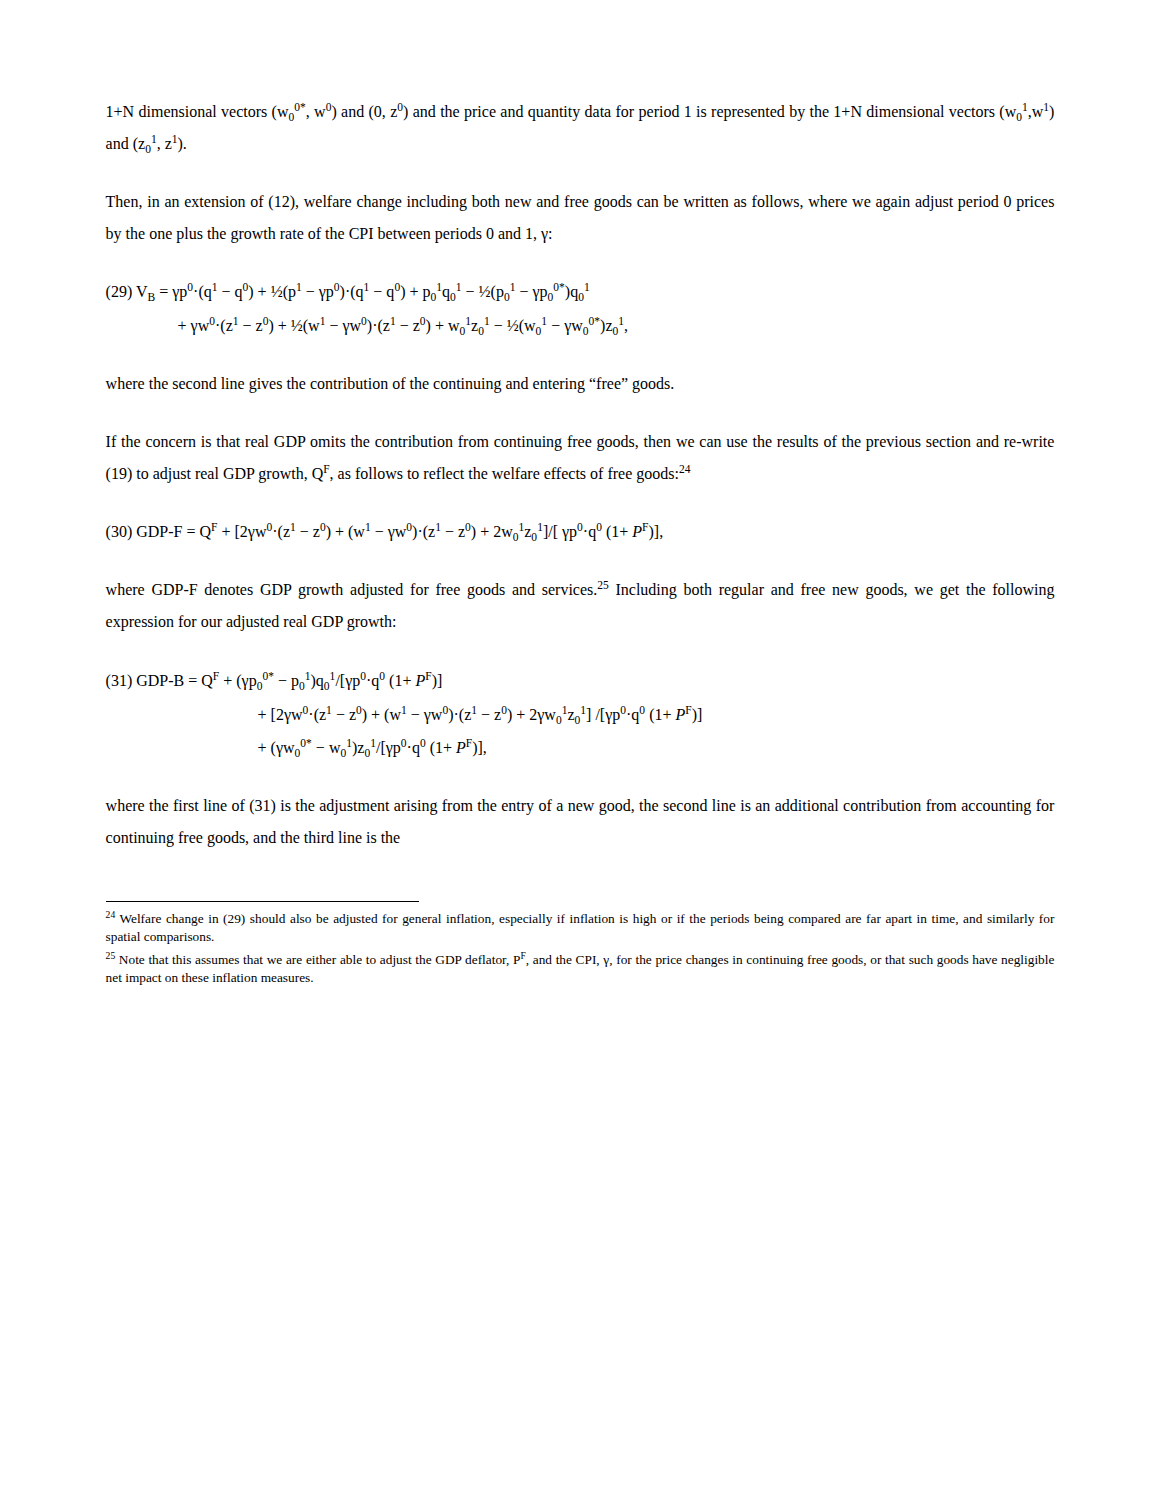1+N dimensional vectors (w00*, w0) and (0, z0) and the price and quantity data for period 1 is represented by the 1+N dimensional vectors (w01,w1) and (z01, z1).
Then, in an extension of (12), welfare change including both new and free goods can be written as follows, where we again adjust period 0 prices by the one plus the growth rate of the CPI between periods 0 and 1, γ:
(29) VB = γp0·(q1 − q0) + ½(p1 − γp0)·(q1 − q0) + p01q01 − ½(p01 − γp00*)q01 + γw0·(z1 − z0) + ½(w1 − γw0)·(z1 − z0) + w01z01 − ½(w01 − γw00*)z01,
where the second line gives the contribution of the continuing and entering “free” goods.
If the concern is that real GDP omits the contribution from continuing free goods, then we can use the results of the previous section and re-write (19) to adjust real GDP growth, QF, as follows to reflect the welfare effects of free goods:24
(30) GDP-F = QF + [2γw0·(z1 − z0) + (w1 − γw0)·(z1 − z0) + 2w01z01]/[ γp0·q0 (1+ PF)],
where GDP-F denotes GDP growth adjusted for free goods and services.25 Including both regular and free new goods, we get the following expression for our adjusted real GDP growth:
(31) GDP-B = QF + (γp00* − p01)q01/[γp0·q0 (1+ PF)] + [2γw0·(z1 − z0) + (w1 − γw0)·(z1 − z0) + 2γw01z01] /[γp0·q0 (1+ PF)] + (γw00* − w01)z01/[γp0·q0 (1+ PF)],
where the first line of (31) is the adjustment arising from the entry of a new good, the second line is an additional contribution from accounting for continuing free goods, and the third line is the
24 Welfare change in (29) should also be adjusted for general inflation, especially if inflation is high or if the periods being compared are far apart in time, and similarly for spatial comparisons.
25 Note that this assumes that we are either able to adjust the GDP deflator, PF, and the CPI, γ, for the price changes in continuing free goods, or that such goods have negligible net impact on these inflation measures.